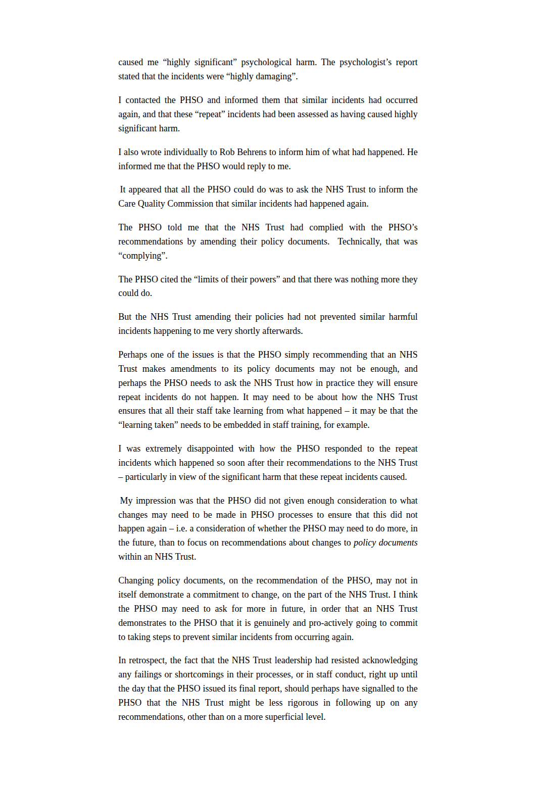caused me “highly significant” psychological harm. The psychologist’s report stated that the incidents were “highly damaging”.
I contacted the PHSO and informed them that similar incidents had occurred again, and that these “repeat” incidents had been assessed as having caused highly significant harm.
I also wrote individually to Rob Behrens to inform him of what had happened. He informed me that the PHSO would reply to me.
It appeared that all the PHSO could do was to ask the NHS Trust to inform the Care Quality Commission that similar incidents had happened again.
The PHSO told me that the NHS Trust had complied with the PHSO’s recommendations by amending their policy documents. Technically, that was “complying”.
The PHSO cited the “limits of their powers” and that there was nothing more they could do.
But the NHS Trust amending their policies had not prevented similar harmful incidents happening to me very shortly afterwards.
Perhaps one of the issues is that the PHSO simply recommending that an NHS Trust makes amendments to its policy documents may not be enough, and perhaps the PHSO needs to ask the NHS Trust how in practice they will ensure repeat incidents do not happen. It may need to be about how the NHS Trust ensures that all their staff take learning from what happened – it may be that the “learning taken” needs to be embedded in staff training, for example.
I was extremely disappointed with how the PHSO responded to the repeat incidents which happened so soon after their recommendations to the NHS Trust – particularly in view of the significant harm that these repeat incidents caused.
My impression was that the PHSO did not given enough consideration to what changes may need to be made in PHSO processes to ensure that this did not happen again – i.e. a consideration of whether the PHSO may need to do more, in the future, than to focus on recommendations about changes to policy documents within an NHS Trust.
Changing policy documents, on the recommendation of the PHSO, may not in itself demonstrate a commitment to change, on the part of the NHS Trust. I think the PHSO may need to ask for more in future, in order that an NHS Trust demonstrates to the PHSO that it is genuinely and pro-actively going to commit to taking steps to prevent similar incidents from occurring again.
In retrospect, the fact that the NHS Trust leadership had resisted acknowledging any failings or shortcomings in their processes, or in staff conduct, right up until the day that the PHSO issued its final report, should perhaps have signalled to the PHSO that the NHS Trust might be less rigorous in following up on any recommendations, other than on a more superficial level.